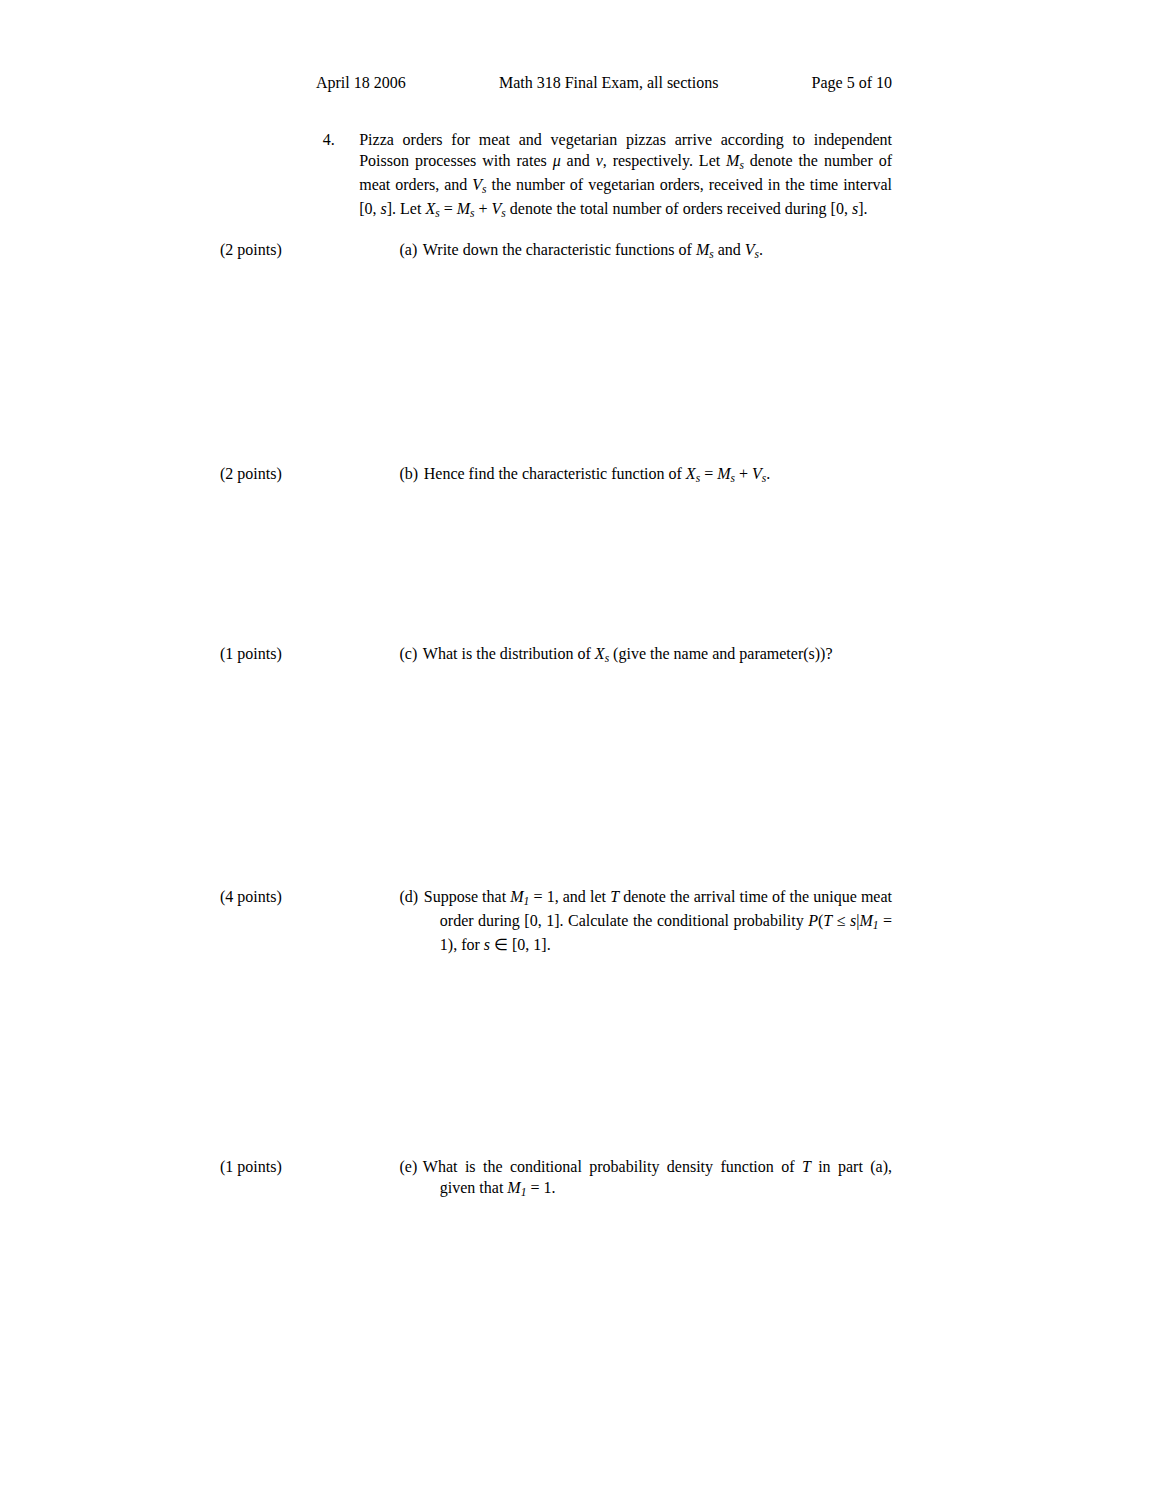April 18 2006 Math 318 Final Exam, all sections Page 5 of 10
4.
Pizza orders for meat and vegetarian pizzas arrive according to independent Poisson processes with rates μ and ν, respectively. Let Ms denote the number of meat orders, and Vs the number of vegetarian orders, received in the time interval [0, s]. Let Xs = Ms + Vs denote the total number of orders received during [0, s].
(2 points)
(a) Write down the characteristic functions of Ms and Vs.
(2 points)
(b) Hence find the characteristic function of Xs = Ms + Vs.
(1 points)
(c) What is the distribution of Xs (give the name and parameter(s))?
(4 points)
(d) Suppose that M1 = 1, and let T denote the arrival time of the unique meat order during [0, 1]. Calculate the conditional probability P(T ≤ s|M1 = 1), for s ∈ [0, 1].
(1 points)
(e) What is the conditional probability density function of T in part (a), given that M1 = 1.